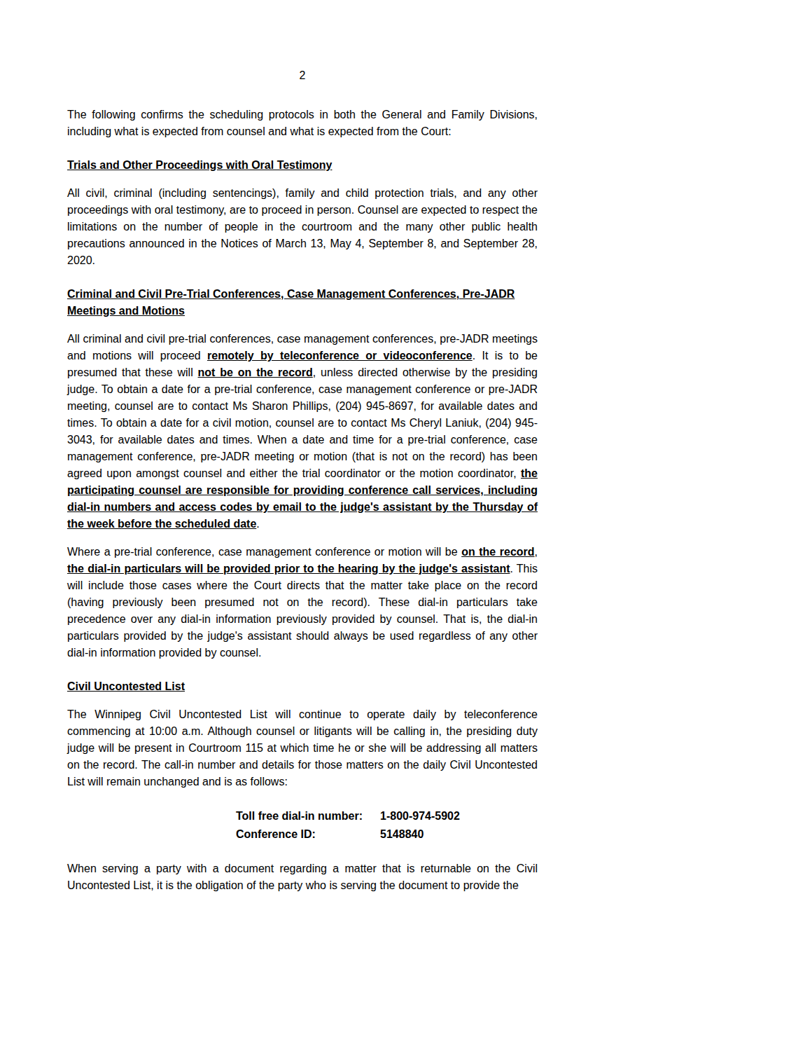2
The following confirms the scheduling protocols in both the General and Family Divisions, including what is expected from counsel and what is expected from the Court:
Trials and Other Proceedings with Oral Testimony
All civil, criminal (including sentencings), family and child protection trials, and any other proceedings with oral testimony, are to proceed in person. Counsel are expected to respect the limitations on the number of people in the courtroom and the many other public health precautions announced in the Notices of March 13, May 4, September 8, and September 28, 2020.
Criminal and Civil Pre-Trial Conferences, Case Management Conferences, Pre-JADR Meetings and Motions
All criminal and civil pre-trial conferences, case management conferences, pre-JADR meetings and motions will proceed remotely by teleconference or videoconference. It is to be presumed that these will not be on the record, unless directed otherwise by the presiding judge. To obtain a date for a pre-trial conference, case management conference or pre-JADR meeting, counsel are to contact Ms Sharon Phillips, (204) 945-8697, for available dates and times. To obtain a date for a civil motion, counsel are to contact Ms Cheryl Laniuk, (204) 945-3043, for available dates and times. When a date and time for a pre-trial conference, case management conference, pre-JADR meeting or motion (that is not on the record) has been agreed upon amongst counsel and either the trial coordinator or the motion coordinator, the participating counsel are responsible for providing conference call services, including dial-in numbers and access codes by email to the judge's assistant by the Thursday of the week before the scheduled date.
Where a pre-trial conference, case management conference or motion will be on the record, the dial-in particulars will be provided prior to the hearing by the judge's assistant. This will include those cases where the Court directs that the matter take place on the record (having previously been presumed not on the record). These dial-in particulars take precedence over any dial-in information previously provided by counsel. That is, the dial-in particulars provided by the judge's assistant should always be used regardless of any other dial-in information provided by counsel.
Civil Uncontested List
The Winnipeg Civil Uncontested List will continue to operate daily by teleconference commencing at 10:00 a.m. Although counsel or litigants will be calling in, the presiding duty judge will be present in Courtroom 115 at which time he or she will be addressing all matters on the record. The call-in number and details for those matters on the daily Civil Uncontested List will remain unchanged and is as follows:
| Toll free dial-in number: | 1-800-974-5902 |
| Conference ID: | 5148840 |
When serving a party with a document regarding a matter that is returnable on the Civil Uncontested List, it is the obligation of the party who is serving the document to provide the